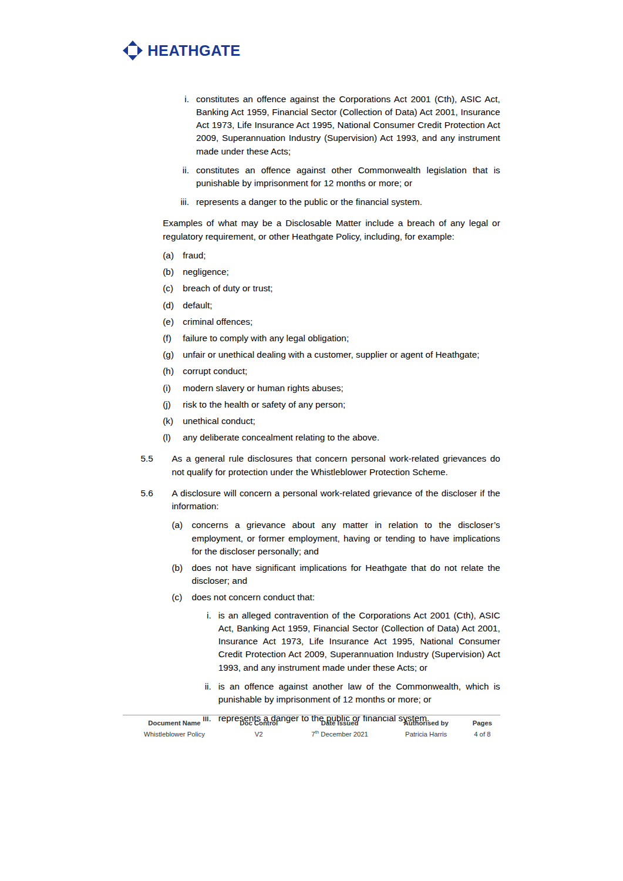HEATHGATE
i. constitutes an offence against the Corporations Act 2001 (Cth), ASIC Act, Banking Act 1959, Financial Sector (Collection of Data) Act 2001, Insurance Act 1973, Life Insurance Act 1995, National Consumer Credit Protection Act 2009, Superannuation Industry (Supervision) Act 1993, and any instrument made under these Acts;
ii. constitutes an offence against other Commonwealth legislation that is punishable by imprisonment for 12 months or more; or
iii. represents a danger to the public or the financial system.
Examples of what may be a Disclosable Matter include a breach of any legal or regulatory requirement, or other Heathgate Policy, including, for example:
(a) fraud;
(b) negligence;
(c) breach of duty or trust;
(d) default;
(e) criminal offences;
(f) failure to comply with any legal obligation;
(g) unfair or unethical dealing with a customer, supplier or agent of Heathgate;
(h) corrupt conduct;
(i) modern slavery or human rights abuses;
(j) risk to the health or safety of any person;
(k) unethical conduct;
(l) any deliberate concealment relating to the above.
5.5
As a general rule disclosures that concern personal work-related grievances do not qualify for protection under the Whistleblower Protection Scheme.
5.6
A disclosure will concern a personal work-related grievance of the discloser if the information:
(a) concerns a grievance about any matter in relation to the discloser’s employment, or former employment, having or tending to have implications for the discloser personally; and
(b) does not have significant implications for Heathgate that do not relate the discloser; and
(c) does not concern conduct that:
i. is an alleged contravention of the Corporations Act 2001 (Cth), ASIC Act, Banking Act 1959, Financial Sector (Collection of Data) Act 2001, Insurance Act 1973, Life Insurance Act 1995, National Consumer Credit Protection Act 2009, Superannuation Industry (Supervision) Act 1993, and any instrument made under these Acts; or
ii. is an offence against another law of the Commonwealth, which is punishable by imprisonment of 12 months or more; or
iii. represents a danger to the public or financial system.
| Document Name | Doc Control | Date Issued | Authorised by | Pages |
| --- | --- | --- | --- | --- |
| Whistleblower Policy | V2 | 7 th December 2021 | Patricia Harris | 4 of 8 |